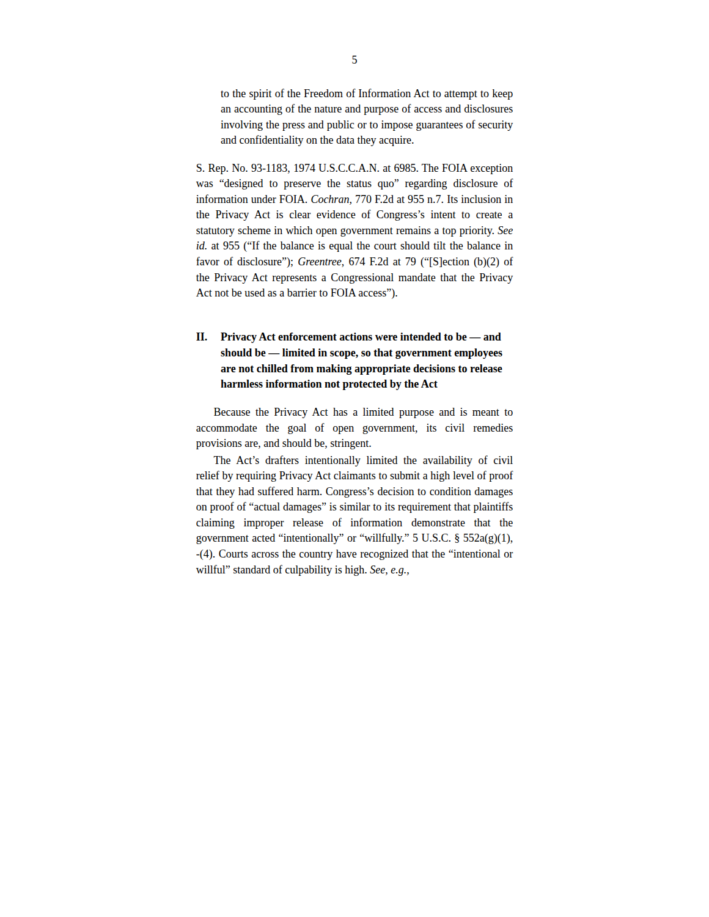5
to the spirit of the Freedom of Information Act to attempt to keep an accounting of the nature and purpose of access and disclosures involving the press and public or to impose guarantees of security and confidentiality on the data they acquire.
S. Rep. No. 93-1183, 1974 U.S.C.C.A.N. at 6985. The FOIA exception was “designed to preserve the status quo” regarding disclosure of information under FOIA. Cochran, 770 F.2d at 955 n.7. Its inclusion in the Privacy Act is clear evidence of Congress’s intent to create a statutory scheme in which open government remains a top priority. See id. at 955 (“If the balance is equal the court should tilt the balance in favor of disclosure”); Greentree, 674 F.2d at 79 (“[S]ection (b)(2) of the Privacy Act represents a Congressional mandate that the Privacy Act not be used as a barrier to FOIA access”).
II.
Privacy Act enforcement actions were intended to be — and should be — limited in scope, so that government employees are not chilled from making appropriate decisions to release harmless information not protected by the Act
Because the Privacy Act has a limited purpose and is meant to accommodate the goal of open government, its civil remedies provisions are, and should be, stringent.
The Act’s drafters intentionally limited the availability of civil relief by requiring Privacy Act claimants to submit a high level of proof that they had suffered harm. Congress’s decision to condition damages on proof of “actual damages” is similar to its requirement that plaintiffs claiming improper release of information demonstrate that the government acted “intentionally” or “willfully.” 5 U.S.C. § 552a(g)(1), -(4). Courts across the country have recognized that the “intentional or willful” standard of culpability is high. See, e.g.,